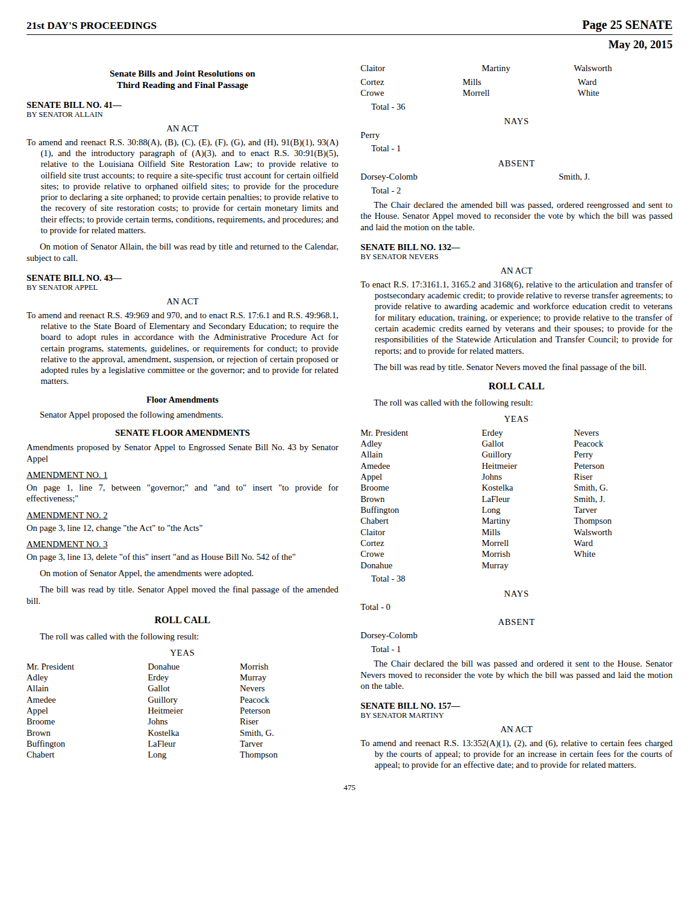21st DAY'S PROCEEDINGS
Page 25 SENATE
May 20, 2015
Senate Bills and Joint Resolutions on
Third Reading and Final Passage
SENATE BILL NO. 41—
BY SENATOR ALLAIN
AN ACT
To amend and reenact R.S. 30:88(A), (B), (C), (E), (F), (G), and (H), 91(B)(1), 93(A)(1), and the introductory paragraph of (A)(3), and to enact R.S. 30:91(B)(5), relative to the Louisiana Oilfield Site Restoration Law; to provide relative to oilfield site trust accounts; to require a site-specific trust account for certain oilfield sites; to provide relative to orphaned oilfield sites; to provide for the procedure prior to declaring a site orphaned; to provide certain penalties; to provide relative to the recovery of site restoration costs; to provide for certain monetary limits and their effects; to provide certain terms, conditions, requirements, and procedures; and to provide for related matters.
On motion of Senator Allain, the bill was read by title and returned to the Calendar, subject to call.
SENATE BILL NO. 43—
BY SENATOR APPEL
AN ACT
To amend and reenact R.S. 49:969 and 970, and to enact R.S. 17:6.1 and R.S. 49:968.1, relative to the State Board of Elementary and Secondary Education; to require the board to adopt rules in accordance with the Administrative Procedure Act for certain programs, statements, guidelines, or requirements for conduct; to provide relative to the approval, amendment, suspension, or rejection of certain proposed or adopted rules by a legislative committee or the governor; and to provide for related matters.
Floor Amendments
Senator Appel proposed the following amendments.
SENATE FLOOR AMENDMENTS
Amendments proposed by Senator Appel to Engrossed Senate Bill No. 43 by Senator Appel
AMENDMENT NO. 1
On page 1, line 7, between "governor;" and "and to" insert "to provide for effectiveness;"
AMENDMENT NO. 2
On page 3, line 12, change "the Act" to "the Acts"
AMENDMENT NO. 3
On page 3, line 13, delete "of this" insert "and as House Bill No. 542 of the"
On motion of Senator Appel, the amendments were adopted.
The bill was read by title. Senator Appel moved the final passage of the amended bill.
ROLL CALL
The roll was called with the following result:
YEAS
| Mr. President | Donahue | Morrish |
| Adley | Erdey | Murray |
| Allain | Gallot | Nevers |
| Amedee | Guillory | Peacock |
| Appel | Heitmeier | Peterson |
| Broome | Johns | Riser |
| Brown | Kostelka | Smith, G. |
| Buffington | LaFleur | Tarver |
| Chabert | Long | Thompson |
| Claitor | Martiny | Walsworth |
| Cortez | Mills | Ward |
| Crowe | Morrell | White |
Total - 36
NAYS
| Perry |
Total - 1
ABSENT
| Dorsey-Colomb | Smith, J. |
Total - 2
The Chair declared the amended bill was passed, ordered reengrossed and sent to the House. Senator Appel moved to reconsider the vote by which the bill was passed and laid the motion on the table.
SENATE BILL NO. 132—
BY SENATOR NEVERS
AN ACT
To enact R.S. 17:3161.1, 3165.2 and 3168(6), relative to the articulation and transfer of postsecondary academic credit; to provide relative to reverse transfer agreements; to provide relative to awarding academic and workforce education credit to veterans for military education, training, or experience; to provide relative to the transfer of certain academic credits earned by veterans and their spouses; to provide for the responsibilities of the Statewide Articulation and Transfer Council; to provide for reports; and to provide for related matters.
The bill was read by title. Senator Nevers moved the final passage of the bill.
ROLL CALL
The roll was called with the following result:
YEAS
| Mr. President | Erdey | Nevers |
| Adley | Gallot | Peacock |
| Allain | Guillory | Perry |
| Amedee | Heitmeier | Peterson |
| Appel | Johns | Riser |
| Broome | Kostelka | Smith, G. |
| Brown | LaFleur | Smith, J. |
| Buffington | Long | Tarver |
| Chabert | Martiny | Thompson |
| Claitor | Mills | Walsworth |
| Cortez | Morrell | Ward |
| Crowe | Morrish | White |
| Donahue | Murray | |
Total - 38
NAYS
Total - 0
ABSENT
| Dorsey-Colomb |
Total - 1
The Chair declared the bill was passed and ordered it sent to the House. Senator Nevers moved to reconsider the vote by which the bill was passed and laid the motion on the table.
SENATE BILL NO. 157—
BY SENATOR MARTINY
AN ACT
To amend and reenact R.S. 13:352(A)(1), (2), and (6), relative to certain fees charged by the courts of appeal; to provide for an increase in certain fees for the courts of appeal; to provide for an effective date; and to provide for related matters.
475